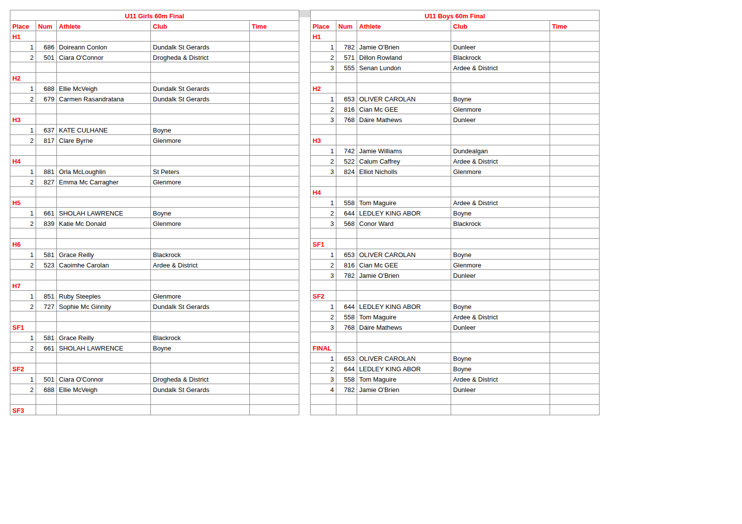| U11 Girls 60m Final |
| Place | Num | Athlete | Club | Time |
| H1 | | | | |
| 1 | 686 | Doireann Conlon | Dundalk St Gerards | |
| 2 | 501 | Ciara O'Connor | Drogheda & District | |
| H2 | | | | |
| 1 | 688 | Ellie McVeigh | Dundalk St Gerards | |
| 2 | 679 | Carmen Rasandratana | Dundalk St Gerards | |
| H3 | | | | |
| 1 | 637 | KATE CULHANE | Boyne | |
| 2 | 817 | Clare Byrne | Glenmore | |
| H4 | | | | |
| 1 | 881 | Orla McLoughlin | St Peters | |
| 2 | 827 | Emma Mc Carragher | Glenmore | |
| H5 | | | | |
| 1 | 661 | SHOLAH LAWRENCE | Boyne | |
| 2 | 839 | Katie Mc Donald | Glenmore | |
| H6 | | | | |
| 1 | 581 | Grace Reilly | Blackrock | |
| 2 | 523 | Caoimhe Carolan | Ardee & District | |
| H7 | | | | |
| 1 | 851 | Ruby Steeples | Glenmore | |
| 2 | 727 | Sophie Mc Ginnity | Dundalk St Gerards | |
| SF1 | | | | |
| 1 | 581 | Grace Reilly | Blackrock | |
| 2 | 661 | SHOLAH LAWRENCE | Boyne | |
| SF2 | | | | |
| 1 | 501 | Ciara O'Connor | Drogheda & District | |
| 2 | 688 | Ellie McVeigh | Dundalk St Gerards | |
| SF3 | | | | |
| U11 Boys 60m Final |
| Place | Num | Athlete | Club | Time |
| H1 | | | | |
| 1 | 782 | Jamie O'Brien | Dunleer | |
| 2 | 571 | Dillon Rowland | Blackrock | |
| 3 | 555 | Senan Lundon | Ardee & District | |
| H2 | | | | |
| 1 | 653 | OLIVER CAROLAN | Boyne | |
| 2 | 816 | Cian Mc GEE | Glenmore | |
| 3 | 768 | Dáire Mathews | Dunleer | |
| H3 | | | | |
| 1 | 742 | Jamie Williams | Dundealgan | |
| 2 | 522 | Calum Caffrey | Ardee & District | |
| 3 | 824 | Elliot Nicholls | Glenmore | |
| H4 | | | | |
| 1 | 558 | Tom Maguire | Ardee & District | |
| 2 | 644 | LEDLEY KING ABOR | Boyne | |
| 3 | 568 | Conor Ward | Blackrock | |
| SF1 | | | | |
| 1 | 653 | OLIVER CAROLAN | Boyne | |
| 2 | 816 | Cian Mc GEE | Glenmore | |
| 3 | 782 | Jamie O'Brien | Dunleer | |
| SF2 | | | | |
| 1 | 644 | LEDLEY KING ABOR | Boyne | |
| 2 | 558 | Tom Maguire | Ardee & District | |
| 3 | 768 | Dáire Mathews | Dunleer | |
| FINAL | | | | |
| 1 | 653 | OLIVER CAROLAN | Boyne | |
| 2 | 644 | LEDLEY KING ABOR | Boyne | |
| 3 | 558 | Tom Maguire | Ardee & District | |
| 4 | 782 | Jamie O'Brien | Dunleer | |